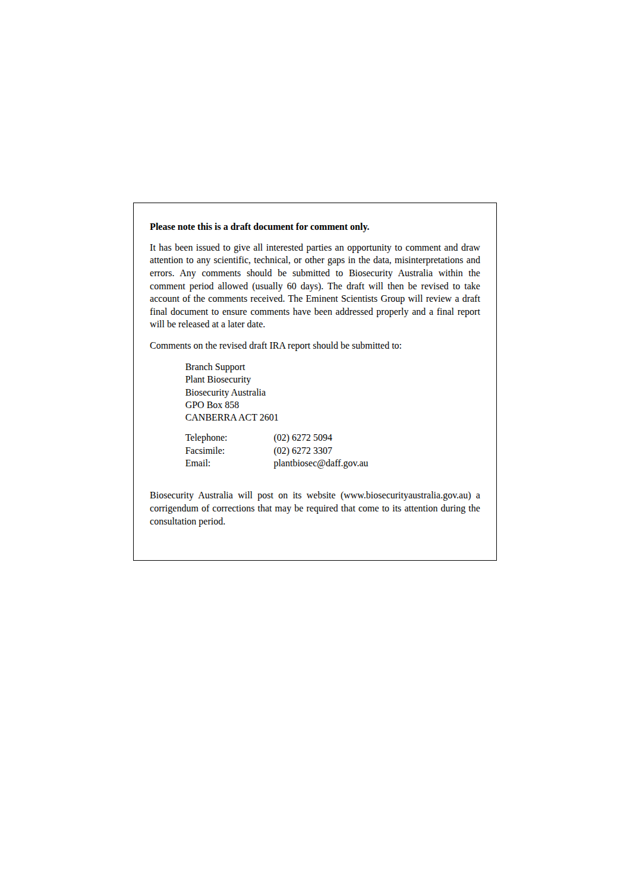Please note this is a draft document for comment only.
It has been issued to give all interested parties an opportunity to comment and draw attention to any scientific, technical, or other gaps in the data, misinterpretations and errors. Any comments should be submitted to Biosecurity Australia within the comment period allowed (usually 60 days). The draft will then be revised to take account of the comments received. The Eminent Scientists Group will review a draft final document to ensure comments have been addressed properly and a final report will be released at a later date.
Comments on the revised draft IRA report should be submitted to:
Branch Support
Plant Biosecurity
Biosecurity Australia
GPO Box 858
CANBERRA ACT 2601
| Telephone: | (02) 6272 5094 |
| Facsimile: | (02) 6272 3307 |
| Email: | plantbiosec@daff.gov.au |
Biosecurity Australia will post on its website (www.biosecurityaustralia.gov.au) a corrigendum of corrections that may be required that come to its attention during the consultation period.